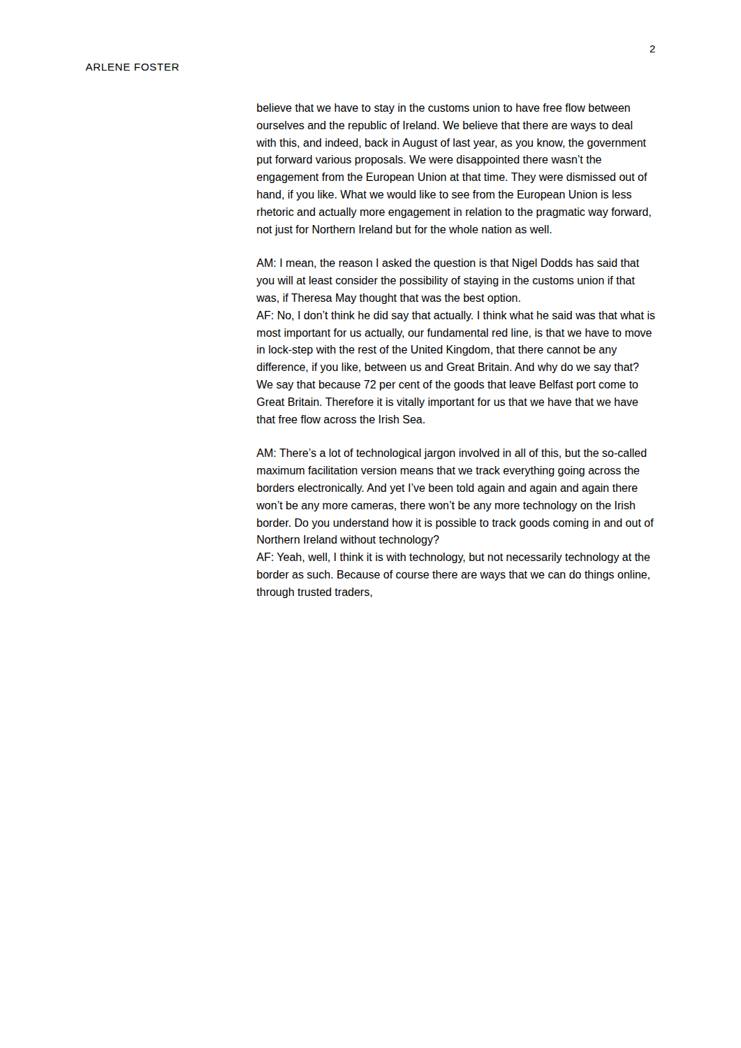2
ARLENE FOSTER
believe that we have to stay in the customs union to have free flow between ourselves and the republic of Ireland. We believe that there are ways to deal with this, and indeed, back in August of last year, as you know, the government put forward various proposals. We were disappointed there wasn’t the engagement from the European Union at that time. They were dismissed out of hand, if you like. What we would like to see from the European Union is less rhetoric and actually more engagement in relation to the pragmatic way forward, not just for Northern Ireland but for the whole nation as well.
AM: I mean, the reason I asked the question is that Nigel Dodds has said that you will at least consider the possibility of staying in the customs union if that was, if Theresa May thought that was the best option.
AF: No, I don’t think he did say that actually. I think what he said was that what is most important for us actually, our fundamental red line, is that we have to move in lock-step with the rest of the United Kingdom, that there cannot be any difference, if you like, between us and Great Britain. And why do we say that? We say that because 72 per cent of the goods that leave Belfast port come to Great Britain. Therefore it is vitally important for us that we have that we have that free flow across the Irish Sea.
AM: There’s a lot of technological jargon involved in all of this, but the so-called maximum facilitation version means that we track everything going across the borders electronically. And yet I’ve been told again and again and again there won’t be any more cameras, there won’t be any more technology on the Irish border. Do you understand how it is possible to track goods coming in and out of Northern Ireland without technology?
AF: Yeah, well, I think it is with technology, but not necessarily technology at the border as such. Because of course there are ways that we can do things online, through trusted traders,